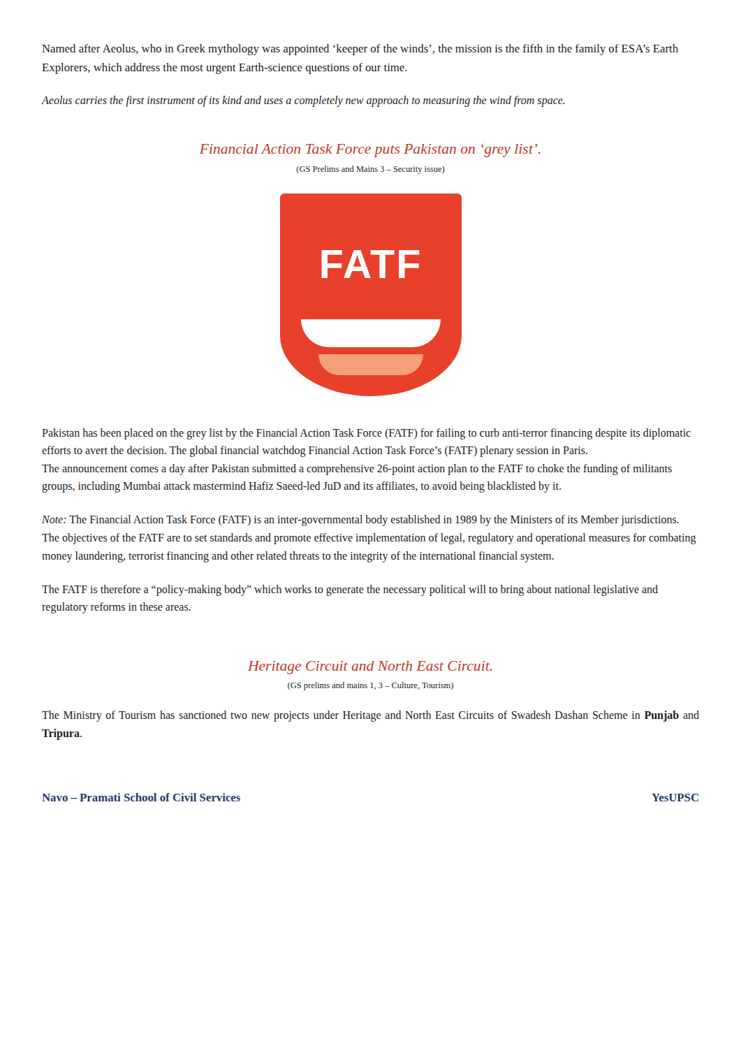Named after Aeolus, who in Greek mythology was appointed ‘keeper of the winds’, the mission is the fifth in the family of ESA’s Earth Explorers, which address the most urgent Earth-science questions of our time.
Aeolus carries the first instrument of its kind and uses a completely new approach to measuring the wind from space.
Financial Action Task Force puts Pakistan on ‘grey list’.
(GS Prelims and Mains 3 – Security issue)
FATF
Pakistan has been placed on the grey list by the Financial Action Task Force (FATF) for failing to curb anti-terror financing despite its diplomatic efforts to avert the decision. The global financial watchdog Financial Action Task Force’s (FATF) plenary session in Paris.
The announcement comes a day after Pakistan submitted a comprehensive 26-point action plan to the FATF to choke the funding of militants groups, including Mumbai attack mastermind Hafiz Saeed-led JuD and its affiliates, to avoid being blacklisted by it.
Note: The Financial Action Task Force (FATF) is an inter-governmental body established in 1989 by the Ministers of its Member jurisdictions. The objectives of the FATF are to set standards and promote effective implementation of legal, regulatory and operational measures for combating money laundering, terrorist financing and other related threats to the integrity of the international financial system.
The FATF is therefore a “policy-making body” which works to generate the necessary political will to bring about national legislative and regulatory reforms in these areas.
Heritage Circuit and North East Circuit.
(GS prelims and mains 1, 3 – Culture, Tourism)
The Ministry of Tourism has sanctioned two new projects under Heritage and North East Circuits of Swadesh Dashan Scheme in Punjab and Tripura.
Navo – Pramati School of Civil Services YesUPSC